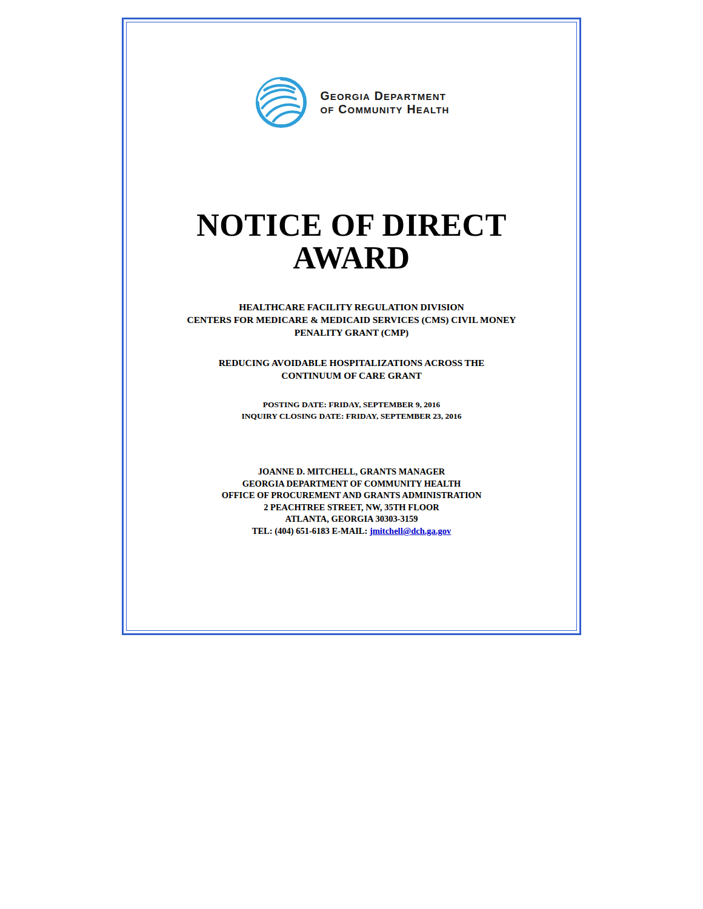GEORGIA DEPARTMENT
OF COMMUNITY HEALTH
NOTICE OF DIRECT
AWARD
HEALTHCARE FACILITY REGULATION DIVISION CENTERS FOR MEDICARE & MEDICAID SERVICES (CMS) CIVIL MONEY PENALITY GRANT (CMP)
REDUCING AVOIDABLE HOSPITALIZATIONS ACROSS THE
CONTINUUM OF CARE GRANT
POSTING DATE: FRIDAY, SEPTEMBER 9, 2016
INQUIRY CLOSING DATE: FRIDAY, SEPTEMBER 23, 2016
JOANNE D. MITCHELL, GRANTS MANAGER
GEORGIA DEPARTMENT OF COMMUNITY HEALTH
OFFICE OF PROCUREMENT AND GRANTS ADMINISTRATION
2 PEACHTREE STREET, NW, 35TH FLOOR
ATLANTA, GEORGIA 30303-3159
TEL: (404) 651-6183 E-MAIL: jmitchell@dch.ga.gov